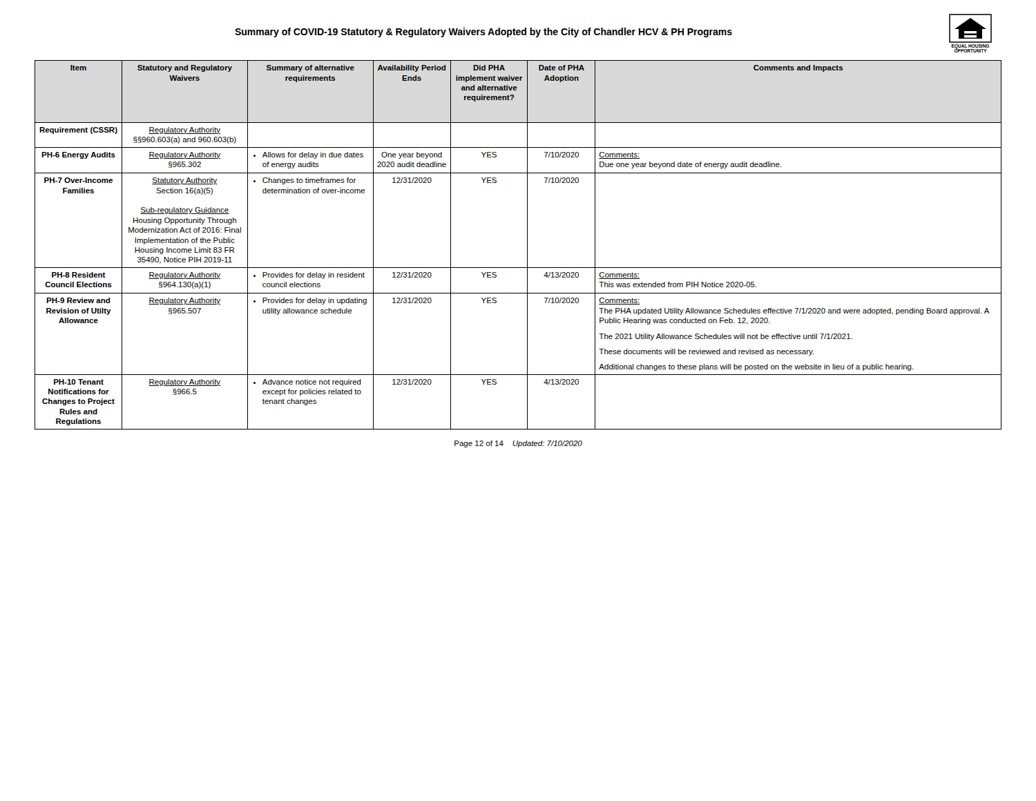Summary of COVID-19 Statutory & Regulatory Waivers Adopted by the City of Chandler HCV & PH Programs
EQUAL HOUSING
OPPORTUNITY
| Item | Statutory and Regulatory Waivers | Summary of alternative requirements | Availability Period Ends | Did PHA implement waiver and alternative requirement? | Date of PHA Adoption | Comments and Impacts |
| --- | --- | --- | --- | --- | --- | --- |
| Requirement (CSSR) | Regulatory Authority §§960.603(a) and 960.603(b) | | | | | |
| PH-6 Energy Audits | Regulatory Authority §965.302 | Allows for delay in due dates of energy audits | One year beyond 2020 audit deadline | YES | 7/10/2020 | Comments: Due one year beyond date of energy audit deadline. |
| PH-7 Over-Income Families | Statutory Authority Section 16(a)(5) Sub-regulatory Guidance Housing Opportunity Through Modernization Act of 2016: Final Implementation of the Public Housing Income Limit 83 FR 35490, Notice PIH 2019-11 | Changes to timeframes for determination of over-income | 12/31/2020 | YES | 7/10/2020 | |
| PH-8 Resident Council Elections | Regulatory Authority §964.130(a)(1) | Provides for delay in resident council elections | 12/31/2020 | YES | 4/13/2020 | Comments: This was extended from PIH Notice 2020-05. |
| PH-9 Review and Revision of Utilty Allowance | Regulatory Authority §965.507 | Provides for delay in updating utility allowance schedule | 12/31/2020 | YES | 7/10/2020 | Comments: The PHA updated Utility Allowance Schedules effective 7/1/2020 and were adopted, pending Board approval. A Public Hearing was conducted on Feb. 12, 2020. The 2021 Utility Allowance Schedules will not be effective until 7/1/2021. These documents will be reviewed and revised as necessary. Additional changes to these plans will be posted on the website in lieu of a public hearing. |
| PH-10 Tenant Notifications for Changes to Project Rules and Regulations | Regulatory Authority §966.5 | Advance notice not required except for policies related to tenant changes | 12/31/2020 | YES | 4/13/2020 | |
Page 12 of 14 Updated: 7/10/2020